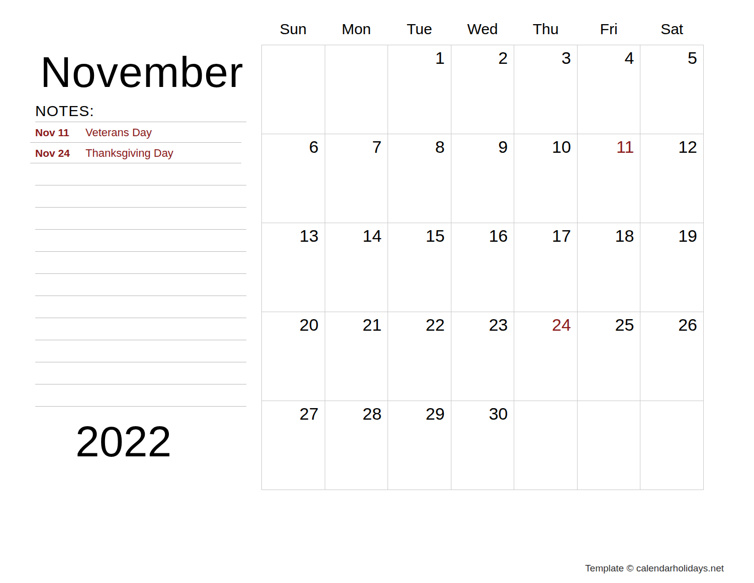November
NOTES:
Nov 11 Veterans Day
Nov 24 Thanksgiving Day
2022
| Sun | Mon | Tue | Wed | Thu | Fri | Sat |
| --- | --- | --- | --- | --- | --- | --- |
| | | 1 | 2 | 3 | 4 | 5 |
| 6 | 7 | 8 | 9 | 10 | 11 | 12 |
| 13 | 14 | 15 | 16 | 17 | 18 | 19 |
| 20 | 21 | 22 | 23 | 24 | 25 | 26 |
| 27 | 28 | 29 | 30 | | | |
Template © calendarholidays.net